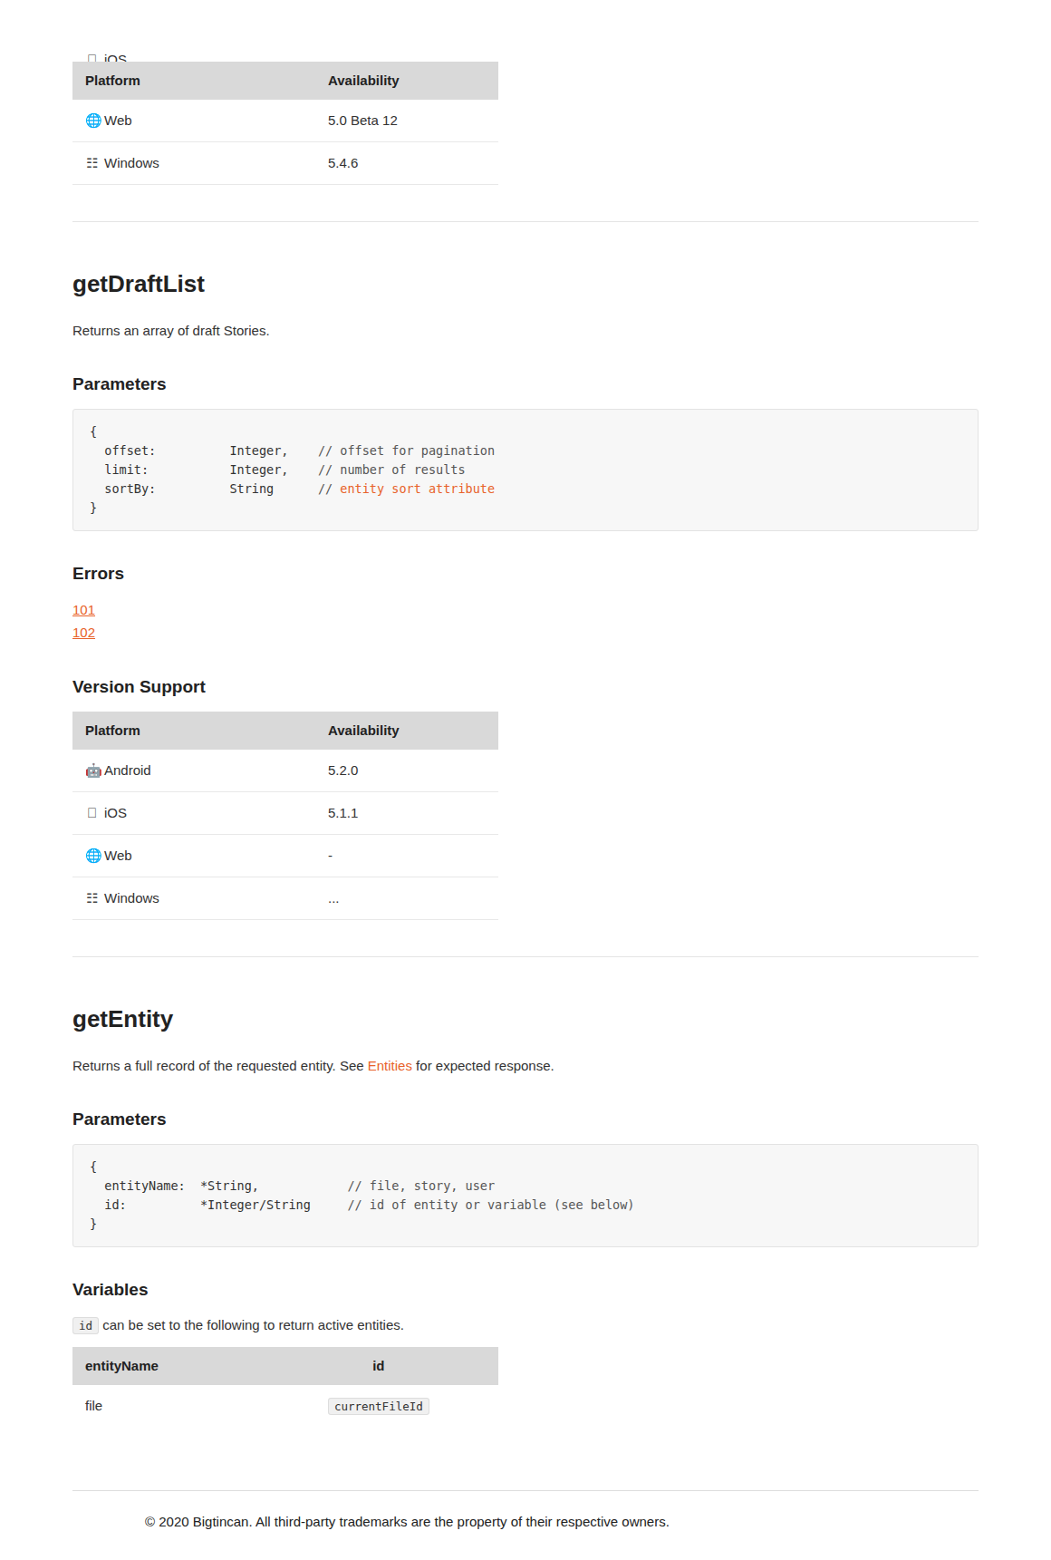iOS
| Platform | Availability |
| --- | --- |
| 🌐 Web | 5.0 Beta 12 |
| ☷ Windows | 5.4.6 |
getDraftList
Returns an array of draft Stories.
Parameters
{ offset: Integer, // offset for pagination limit: Integer, // number of results sortBy: String // entity sort attribute }
Errors
101 102
Version Support
| Platform | Availability |
| --- | --- |
| 🤖 Android | 5.2.0 |
|  iOS | 5.1.1 |
| 🌐 Web | - |
| ☷ Windows | ... |
getEntity
Returns a full record of the requested entity. See Entities for expected response.
Parameters
{ entityName: *String, // file, story, user id: *Integer/String // id of entity or variable (see below) }
Variables
id can be set to the following to return active entities.
| entityName | id |
| --- | --- |
| file | currentFileId |
© 2020 Bigtincan. All third-party trademarks are the property of their respective owners.